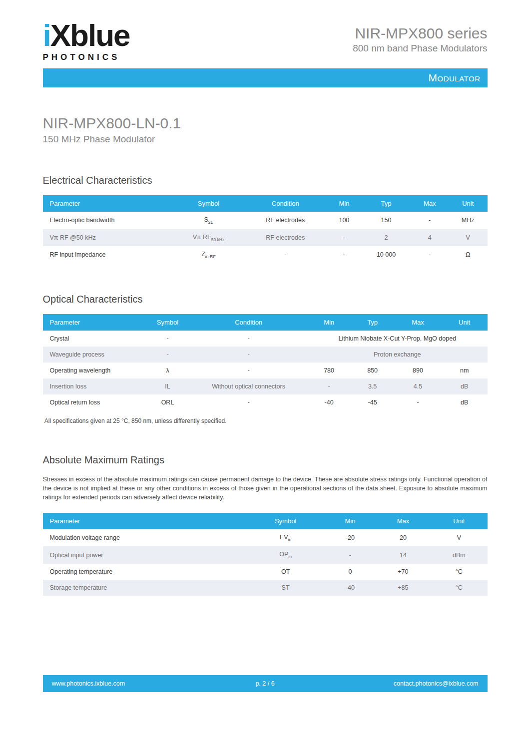iXblue
PHOTONICS
NIR-MPX800 series
800 nm band Phase Modulators
Modulator
NIR-MPX800-LN-0.1
150 MHz Phase Modulator
Electrical Characteristics
| Parameter | Symbol | Condition | Min | Typ | Max | Unit |
| --- | --- | --- | --- | --- | --- | --- |
| Electro-optic bandwidth | S 21 | RF electrodes | 100 | 150 | - | MHz |
| Vπ RF @50 kHz | Vπ RF 50 kHz | RF electrodes | - | 2 | 4 | V |
| RF input impedance | Z in-RF | - | - | 10 000 | - | Ω |
Optical Characteristics
| Parameter | Symbol | Condition | Min | Typ | Max | Unit |
| --- | --- | --- | --- | --- | --- | --- |
| Crystal | - | - | Lithium Niobate X-Cut Y-Prop, MgO doped |
| Waveguide process | - | - | Proton exchange |
| Operating wavelength | λ | - | 780 | 850 | 890 | nm |
| Insertion loss | IL | Without optical connectors | - | 3.5 | 4.5 | dB |
| Optical return loss | ORL | - | -40 | -45 | - | dB |
All specifications given at 25 °C, 850 nm, unless differently specified.
Absolute Maximum Ratings
Stresses in excess of the absolute maximum ratings can cause permanent damage to the device. These are absolute stress ratings only. Functional operation of the device is not implied at these or any other conditions in excess of those given in the operational sections of the data sheet. Exposure to absolute maximum ratings for extended periods can adversely affect device reliability.
| Parameter | Symbol | Min | Max | Unit |
| --- | --- | --- | --- | --- |
| Modulation voltage range | EV in | -20 | 20 | V |
| Optical input power | OP in | - | 14 | dBm |
| Operating temperature | OT | 0 | +70 | °C |
| Storage temperature | ST | -40 | +85 | °C |
www.photonics.ixblue.com
p. 2 / 6
contact.photonics@ixblue.com